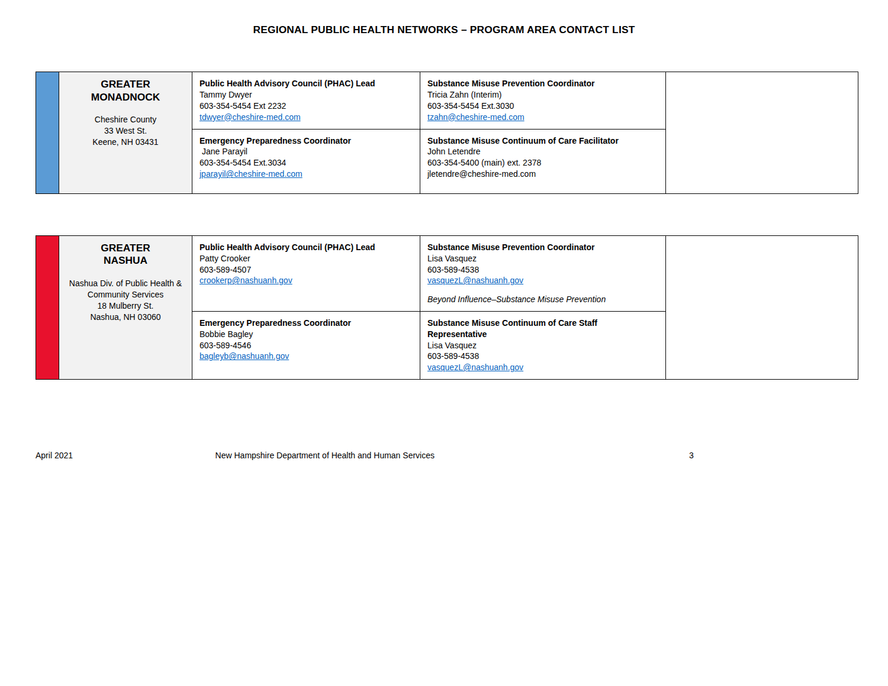REGIONAL PUBLIC HEALTH NETWORKS – PROGRAM AREA CONTACT LIST
| | GREATER MONADNOCK Cheshire County 33 West St. Keene, NH 03431 | Public Health Advisory Council (PHAC) Lead Tammy Dwyer 603-354-5454 Ext 2232 tdwyer@cheshire-med.com | Substance Misuse Prevention Coordinator Tricia Zahn (Interim) 603-354-5454 Ext.3030 tzahn@cheshire-med.com | |
| Emergency Preparedness Coordinator Jane Parayil 603-354-5454 Ext.3034 jparayil@cheshire-med.com | Substance Misuse Continuum of Care Facilitator John Letendre 603-354-5400 (main) ext. 2378 jletendre@cheshire-med.com |
| | GREATER NASHUA Nashua Div. of Public Health & Community Services 18 Mulberry St. Nashua, NH 03060 | Public Health Advisory Council (PHAC) Lead Patty Crooker 603-589-4507 crookerp@nashuanh.gov | Substance Misuse Prevention Coordinator Lisa Vasquez 603-589-4538 vasquezL@nashuanh.gov Beyond Influence–Substance Misuse Prevention | |
| Emergency Preparedness Coordinator Bobbie Bagley 603-589-4546 bagleyb@nashuanh.gov | Substance Misuse Continuum of Care Staff Representative Lisa Vasquez 603-589-4538 vasquezL@nashuanh.gov |
| April 2021 | New Hampshire Department of Health and Human Services | 3 |